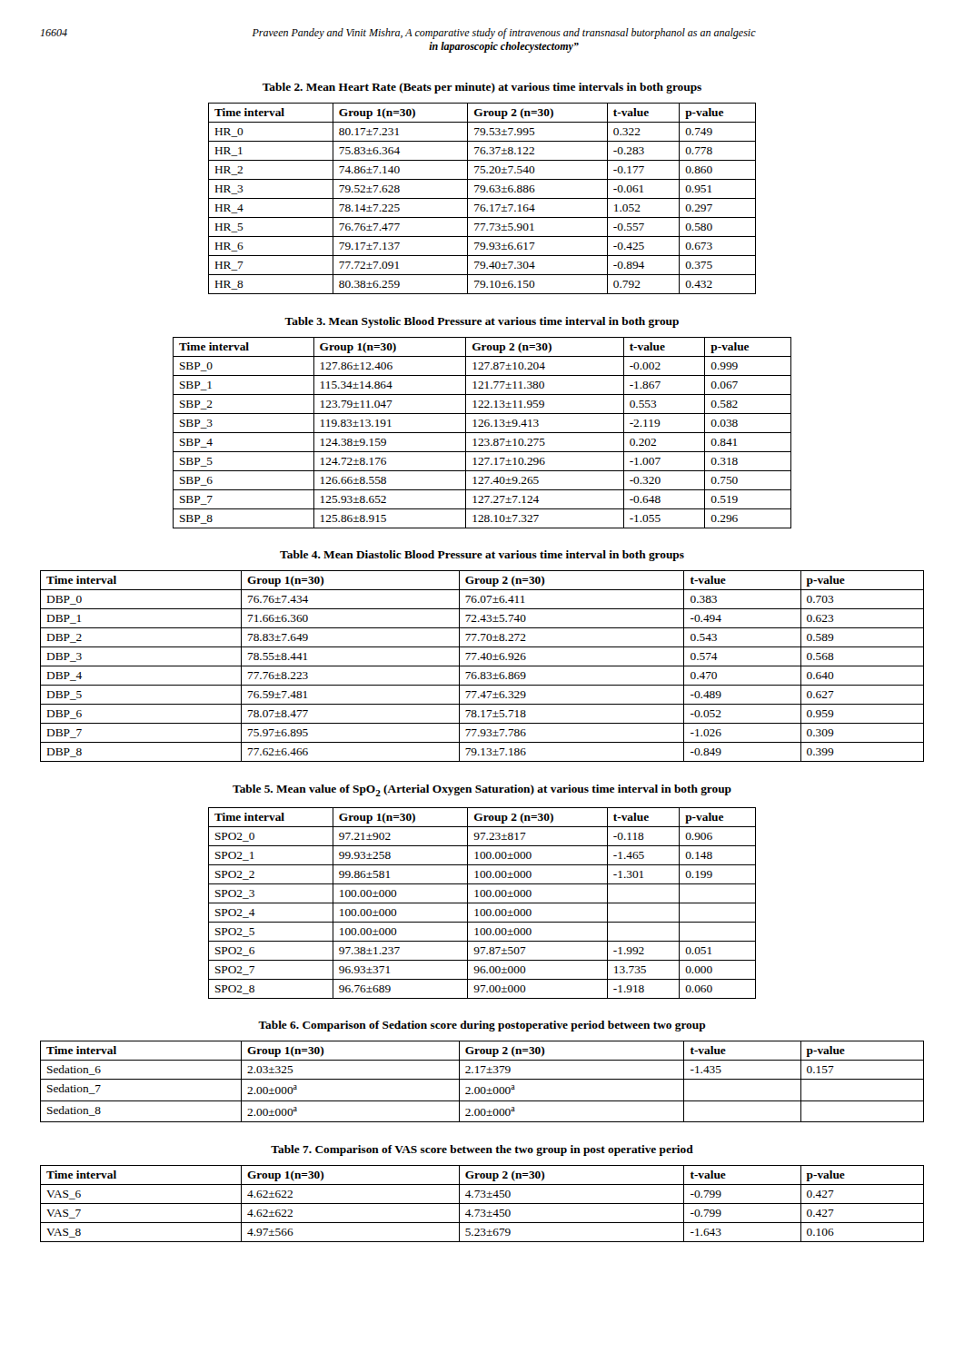16604
Praveen Pandey and Vinit Mishra, A comparative study of intravenous and transnasal butorphanol as an analgesic
in laparoscopic cholecystectomy”
Table 2. Mean Heart Rate (Beats per minute) at various time intervals in both groups
| Time interval | Group 1(n=30) | Group 2 (n=30) | t-value | p-value |
| --- | --- | --- | --- | --- |
| HR_0 | 80.17±7.231 | 79.53±7.995 | 0.322 | 0.749 |
| HR_1 | 75.83±6.364 | 76.37±8.122 | -0.283 | 0.778 |
| HR_2 | 74.86±7.140 | 75.20±7.540 | -0.177 | 0.860 |
| HR_3 | 79.52±7.628 | 79.63±6.886 | -0.061 | 0.951 |
| HR_4 | 78.14±7.225 | 76.17±7.164 | 1.052 | 0.297 |
| HR_5 | 76.76±7.477 | 77.73±5.901 | -0.557 | 0.580 |
| HR_6 | 79.17±7.137 | 79.93±6.617 | -0.425 | 0.673 |
| HR_7 | 77.72±7.091 | 79.40±7.304 | -0.894 | 0.375 |
| HR_8 | 80.38±6.259 | 79.10±6.150 | 0.792 | 0.432 |
Table 3. Mean Systolic Blood Pressure at various time interval in both group
| Time interval | Group 1(n=30) | Group 2 (n=30) | t-value | p-value |
| --- | --- | --- | --- | --- |
| SBP_0 | 127.86±12.406 | 127.87±10.204 | -0.002 | 0.999 |
| SBP_1 | 115.34±14.864 | 121.77±11.380 | -1.867 | 0.067 |
| SBP_2 | 123.79±11.047 | 122.13±11.959 | 0.553 | 0.582 |
| SBP_3 | 119.83±13.191 | 126.13±9.413 | -2.119 | 0.038 |
| SBP_4 | 124.38±9.159 | 123.87±10.275 | 0.202 | 0.841 |
| SBP_5 | 124.72±8.176 | 127.17±10.296 | -1.007 | 0.318 |
| SBP_6 | 126.66±8.558 | 127.40±9.265 | -0.320 | 0.750 |
| SBP_7 | 125.93±8.652 | 127.27±7.124 | -0.648 | 0.519 |
| SBP_8 | 125.86±8.915 | 128.10±7.327 | -1.055 | 0.296 |
Table 4. Mean Diastolic Blood Pressure at various time interval in both groups
| Time interval | Group 1(n=30) | Group 2 (n=30) | t-value | p-value |
| --- | --- | --- | --- | --- |
| DBP_0 | 76.76±7.434 | 76.07±6.411 | 0.383 | 0.703 |
| DBP_1 | 71.66±6.360 | 72.43±5.740 | -0.494 | 0.623 |
| DBP_2 | 78.83±7.649 | 77.70±8.272 | 0.543 | 0.589 |
| DBP_3 | 78.55±8.441 | 77.40±6.926 | 0.574 | 0.568 |
| DBP_4 | 77.76±8.223 | 76.83±6.869 | 0.470 | 0.640 |
| DBP_5 | 76.59±7.481 | 77.47±6.329 | -0.489 | 0.627 |
| DBP_6 | 78.07±8.477 | 78.17±5.718 | -0.052 | 0.959 |
| DBP_7 | 75.97±6.895 | 77.93±7.786 | -1.026 | 0.309 |
| DBP_8 | 77.62±6.466 | 79.13±7.186 | -0.849 | 0.399 |
Table 5. Mean value of SpO2 (Arterial Oxygen Saturation) at various time interval in both group
| Time interval | Group 1(n=30) | Group 2 (n=30) | t-value | p-value |
| --- | --- | --- | --- | --- |
| SPO2_0 | 97.21±902 | 97.23±817 | -0.118 | 0.906 |
| SPO2_1 | 99.93±258 | 100.00±000 | -1.465 | 0.148 |
| SPO2_2 | 99.86±581 | 100.00±000 | -1.301 | 0.199 |
| SPO2_3 | 100.00±000 | 100.00±000 | | |
| SPO2_4 | 100.00±000 | 100.00±000 | | |
| SPO2_5 | 100.00±000 | 100.00±000 | | |
| SPO2_6 | 97.38±1.237 | 97.87±507 | -1.992 | 0.051 |
| SPO2_7 | 96.93±371 | 96.00±000 | 13.735 | 0.000 |
| SPO2_8 | 96.76±689 | 97.00±000 | -1.918 | 0.060 |
Table 6. Comparison of Sedation score during postoperative period between two group
| Time interval | Group 1(n=30) | Group 2 (n=30) | t-value | p-value |
| --- | --- | --- | --- | --- |
| Sedation_6 | 2.03±325 | 2.17±379 | -1.435 | 0.157 |
| Sedation_7 | 2.00±000 a | 2.00±000 a | | |
| Sedation_8 | 2.00±000 a | 2.00±000 a | | |
Table 7. Comparison of VAS score between the two group in post operative period
| Time interval | Group 1(n=30) | Group 2 (n=30) | t-value | p-value |
| --- | --- | --- | --- | --- |
| VAS_6 | 4.62±622 | 4.73±450 | -0.799 | 0.427 |
| VAS_7 | 4.62±622 | 4.73±450 | -0.799 | 0.427 |
| VAS_8 | 4.97±566 | 5.23±679 | -1.643 | 0.106 |